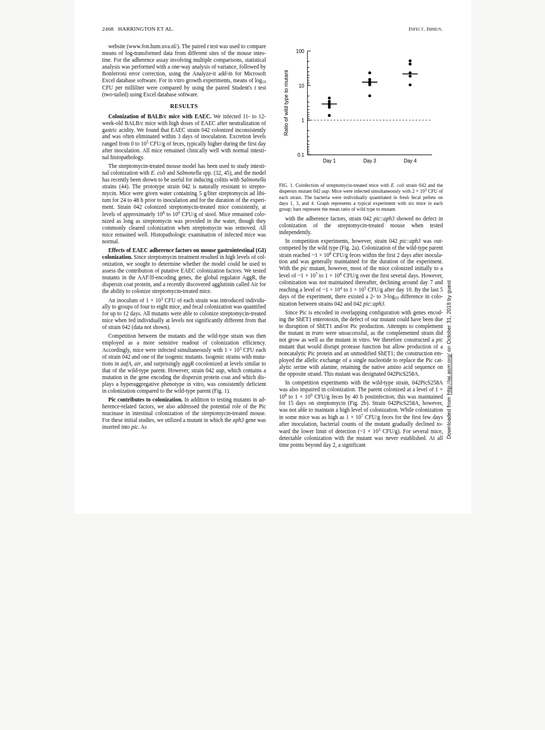2468 HARRINGTON ET AL.
Infect. Immun.
website (www.fon.hum.uva.nl/). The paired t test was used to compare means of log-transformed data from different sites of the mouse intestine. For the adherence assay involving multiple comparisons, statistical analysis was performed with a one-way analysis of variance, followed by Bonferroni error correction, using the Analyze-it add-in for Microsoft Excel database software. For in vitro growth experiments, means of log10 CFU per milliliter were compared by using the paired Student's t test (two-tailed) using Excel database software.
RESULTS
Colonization of BALB/c mice with EAEC. We infected 11- to 12-week-old BALB/c mice with high doses of EAEC after neutralization of gastric acidity. We found that EAEC strain 042 colonized inconsistently and was often eliminated within 3 days of inoculation. Excretion levels ranged from 0 to 105 CFU/g of feces, typically higher during the first day after inoculation. All mice remained clinically well with normal intestinal histopathology.
The streptomycin-treated mouse model has been used to study intestinal colonization with E. coli and Salmonella spp. (32, 45), and the model has recently been shown to be useful for inducing colitis with Salmonella strains (44). The prototype strain 042 is naturally resistant to streptomycin. Mice were given water containing 5 g/liter streptomycin ad libitum for 24 to 48 h prior to inoculation and for the duration of the experiment. Strain 042 colonized streptomycin-treated mice consistently, at levels of approximately 108 to 109 CFU/g of stool. Mice remained colonized as long as streptomycin was provided in the water, though they commonly cleared colonization when streptomycin was removed. All mice remained well. Histopathologic examination of infected mice was normal.
Effects of EAEC adherence factors on mouse gastrointestinal (GI) colonization. Since streptomycin treatment resulted in high levels of colonization, we sought to determine whether the model could be used to assess the contribution of putative EAEC colonization factors. We tested mutants in the AAF/II-encoding genes, the global regulator AggR, the dispersin coat protein, and a recently discovered agglutinin called Air for the ability to colonize streptomycin-treated mice.
An inoculum of 1 × 103 CFU of each strain was introduced individually to groups of four to eight mice, and fecal colonization was quantified for up to 12 days. All mutants were able to colonize streptomycin-treated mice when fed individually at levels not significantly different from that of strain 042 (data not shown).
Competition between the mutants and the wild-type strain was then employed as a more sensitive readout of colonization efficiency. Accordingly, mice were infected simultaneously with 1 × 103 CFU each of strain 042 and one of the isogenic mutants. Isogenic strains with mutations in aafA, air, and surprisingly aggR cocolonized at levels similar to that of the wild-type parent. However, strain 042 aap, which contains a mutation in the gene encoding the dispersin protein coat and which displays a hyperaggregative phenotype in vitro, was consistently deficient in colonization compared to the wild-type parent (Fig. 1).
Pic contributes to colonization. In addition to testing mutants in adherence-related factors, we also addressed the potential role of the Pic mucinase in intestinal colonization of the streptomycin-treated mouse. For these initial studies, we utilized a mutant in which the aph3 gene was inserted into pic. As
100 10 1 0.1 Day 1 Day 3 Day 4 Ratio of wild type to mutant
FIG. 1. Coinfection of streptomycin-treated mice with E. coli strain 042 and the dispersin mutant 042 aap. Mice were infected simultaneously with 2 × 103 CFU of each strain. The bacteria were individually quantitated in fresh fecal pellets on days 1, 3, and 4. Graph represents a typical experiment with six mice in each group; bars represent the mean ratio of wild type to mutant.
with the adherence factors, strain 042 pic::aph3 showed no defect in colonization of the streptomycin-treated mouse when tested independently.
In competition experiments, however, strain 042 pic::aph3 was outcompeted by the wild type (Fig. 2a). Colonization of the wild-type parent strain reached ~1 × 108 CFU/g feces within the first 2 days after inoculation and was generally maintained for the duration of the experiment. With the pic mutant, however, most of the mice colonized initially to a level of ~1 × 107 to 1 × 108 CFU/g over the first several days. However, colonization was not maintained thereafter, declining around day 7 and reaching a level of ~1 × 104 to 1 × 105 CFU/g after day 10. By the last 5 days of the experiment, there existed a 2- to 3-log10 difference in colonization between strains 042 and 042 pic::aph3.
Since Pic is encoded in overlapping configuration with genes encoding the ShET1 enterotoxin, the defect of our mutant could have been due to disruption of ShET1 and/or Pic production. Attempts to complement the mutant in trans were unsuccessful, as the complemented strain did not grow as well as the mutant in vitro. We therefore constructed a pic mutant that would disrupt protease function but allow production of a noncatalytic Pic protein and an unmodified ShET1; the construction employed the allelic exchange of a single nucleotide to replace the Pic catalytic serine with alanine, retaining the native amino acid sequence on the opposite strand. This mutant was designated 042PicS258A.
In competition experiments with the wild-type strain, 042PicS258A was also impaired in colonization. The parent colonized at a level of 1 × 108 to 1 × 109 CFU/g feces by 40 h postinfection; this was maintained for 15 days on streptomycin (Fig. 2b). Strain 042PicS258A, however, was not able to maintain a high level of colonization. While colonization in some mice was as high as 1 × 107 CFU/g feces for the first few days after inoculation, bacterial counts of the mutant gradually declined toward the lower limit of detection (~1 × 103 CFU/g). For several mice, detectable colonization with the mutant was never established. At all time points beyond day 2, a significant
Downloaded from http://iai.asm.org/ on October 31, 2018 by guest